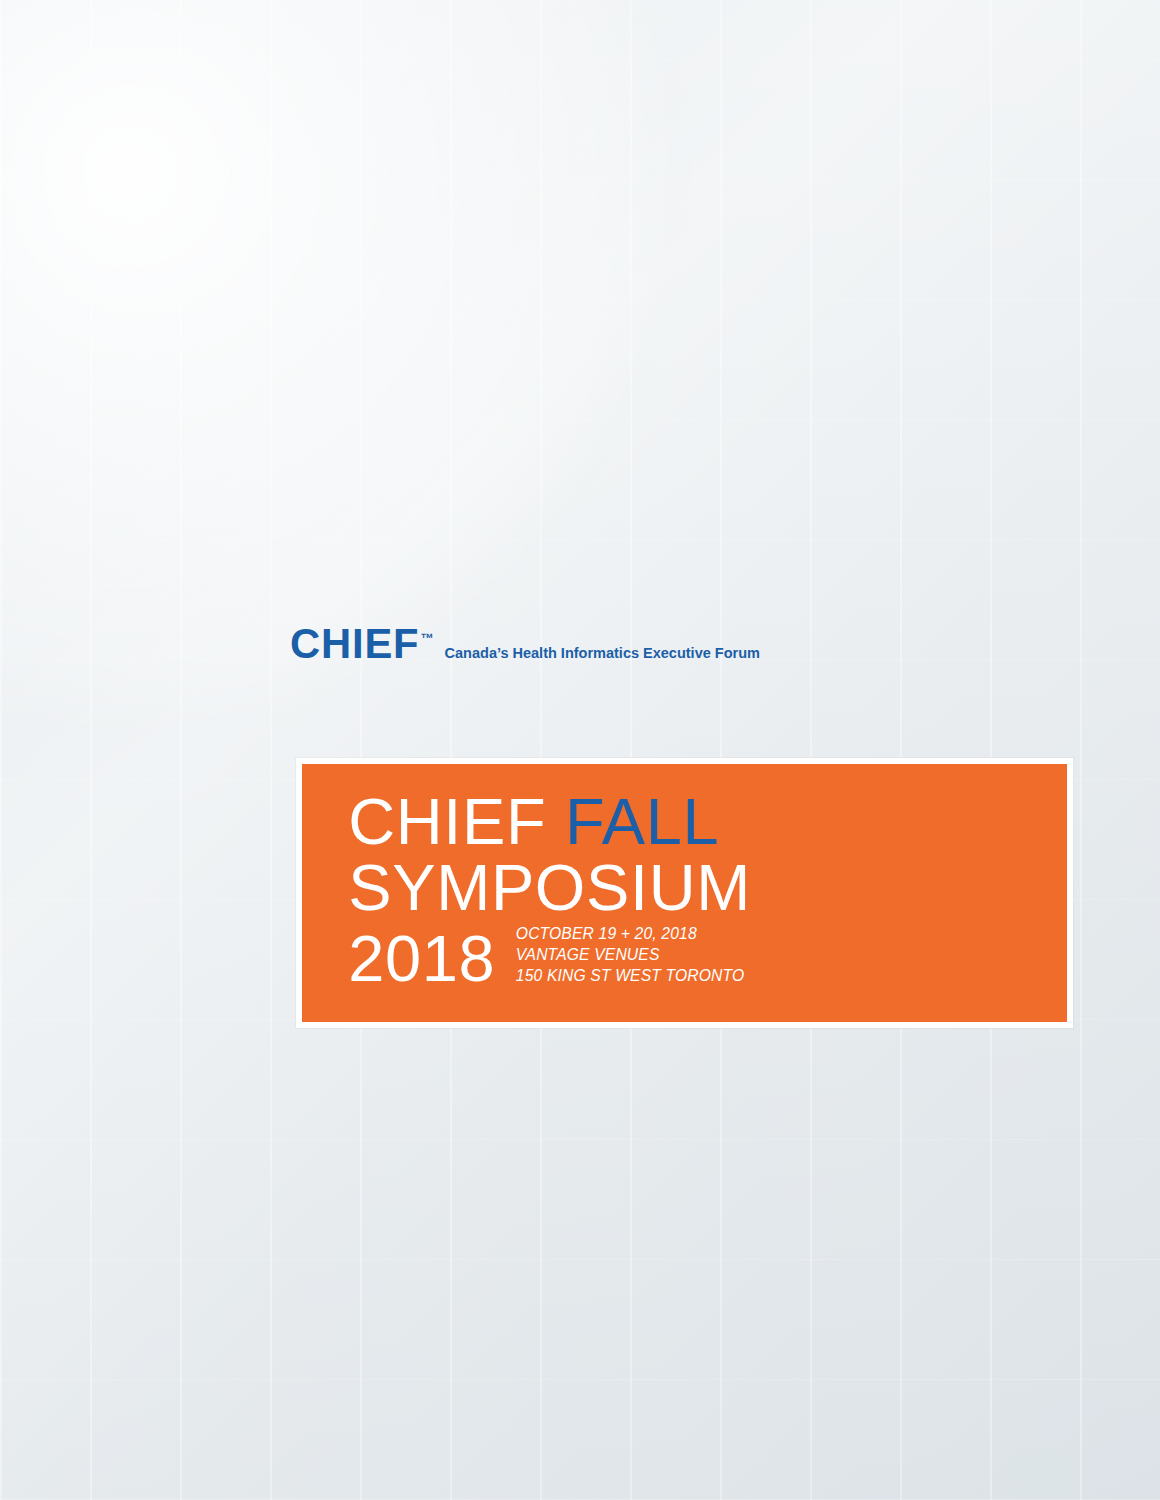CHIEF™ Canada’s Health Informatics Executive Forum
CHIEF FALL
SYMPOSIUM
2018
October 19 + 20, 2018 Vantage Venues 150 King St West Toronto